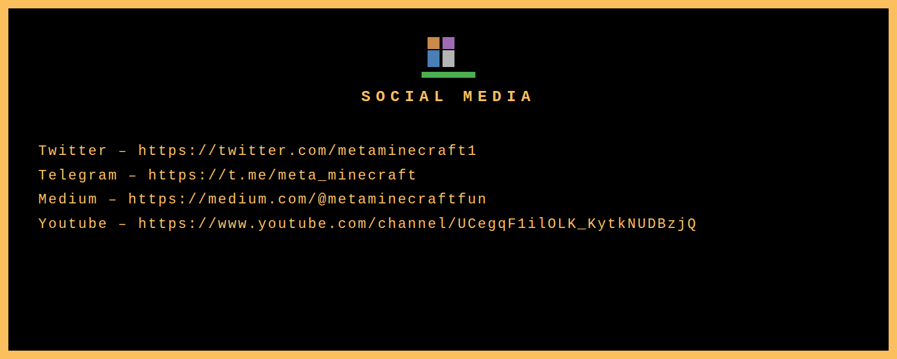Social Media
Twitter – https://twitter.com/metaminecraft1
Telegram – https://t.me/meta_minecraft
Medium – https://medium.com/@metaminecraftfun
Youtube – https://www.youtube.com/channel/UCegqF1ilOLK_KytkNUDBzjQ